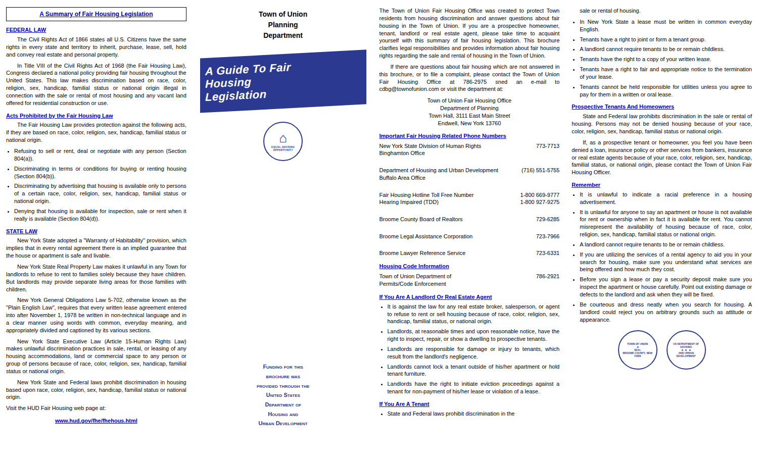A Summary of Fair Housing Legislation
FEDERAL LAW
The Civil Rights Act of 1866 states all U.S. Citizens have the same rights in every state and territory to inherit, purchase, lease, sell, hold and convey real estate and personal property.
In Title VIII of the Civil Rights Act of 1968 (the Fair Housing Law), Congress declared a national policy providing fair housing throughout the United States. This law makes discrimination based on race, color, religion, sex, handicap, familial status or national origin illegal in connection with the sale or rental of most housing and any vacant land offered for residential construction or use.
Acts Prohibited by the Fair Housing Law
The Fair Housing Law provides protection against the following acts, if they are based on race, color, religion, sex, handicap, familial status or national origin.
Refusing to sell or rent, deal or negotiate with any person (Section 804(a)).
Discriminating in terms or conditions for buying or renting housing (Section 804(b)).
Discriminating by advertising that housing is available only to persons of a certain race, color, religion, sex, handicap, familial status or national origin.
Denying that housing is available for inspection, sale or rent when it really is available (Section 804(d)).
STATE LAW
New York State adopted a "Warranty of Habitability" provision, which implies that in every rental agreement there is an implied guarantee that the house or apartment is safe and livable.
New York State Real Property Law makes it unlawful in any Town for landlords to refuse to rent to families solely because they have children. But landlords may provide separate living areas for those families with children.
New York General Obligations Law 5-702, otherwise known as the "Plain English Law", requires that every written lease agreement entered into after November 1, 1978 be written in non-technical language and in a clear manner using words with common, everyday meaning, and appropriately divided and captioned by its various sections.
New York State Executive Law (Article 15-Human Rights Law) makes unlawful discrimination practices in sale, rental, or leasing of any housing accommodations, land or commercial space to any person or group of persons because of race, color, religion, sex, handicap, familial status or national origin.
New York State and Federal laws prohibit discrimination in housing based upon race, color, religion, sex, handicap, familial status or national origin.
Visit the HUD Fair Housing web page at:
www.hud.gov/fhe/fhehous.html
Town of Union
Planning
Department
A Guide To Fair Housing Legislation
⌂
EQUAL HOUSING
OPPORTUNITY
Funding for this
brochure was
provided through the
United States
Department of
Housing and
Urban Development
The Town of Union Fair Housing Office was created to protect Town residents from housing discrimination and answer questions about fair housing in the Town of Union. If you are a prospective homeowner, tenant, landlord or real estate agent, please take time to acquaint yourself with this summary of fair housing legislation. This brochure clarifies legal responsibilities and provides information about fair housing rights regarding the sale and rental of housing in the Town of Union.
If there are questions about fair housing which are not answered in this brochure, or to file a complaint, please contact the Town of Union Fair Housing Office at 786-2975 sned an e-mail to cdbg@townofunion.com or visit the department at:
Town of Union Fair Housing Office
Department of Planning
Town Hall, 3111 East Main Street
Endwell, New York 13760
Important Fair Housing Related Phone Numbers
| New York State Division of Human Rights Binghamton Office | 773-7713 |
| Department of Housing and Urban Development Buffalo Area Office | (716) 551-5755 |
| Fair Housing Hotline Toll Free Number Hearing Impaired (TDD) | 1-800 669-9777 1-800 927-9275 |
| Broome County Board of Realtors | 729-6285 |
| Broome Legal Assistance Corporation | 723-7966 |
| Broome Lawyer Reference Service | 723-6331 |
Housing Code Information
| Town of Union Department of Permits/Code Enforcement | 786-2921 |
If You Are A Landlord Or Real Estate Agent
It is against the law for any real estate broker, salesperson, or agent to refuse to rent or sell housing because of race, color, religion, sex, handicap, familial status, or national origin.
Landlords, at reasonable times and upon reasonable notice, have the right to inspect, repair, or show a dwelling to prospective tenants.
Landlords are responsible for damage or injury to tenants, which result from the landlord's negligence.
Landlords cannot lock a tenant outside of his/her apartment or hold tenant furniture.
Landlords have the right to initiate eviction proceedings against a tenant for non-payment of his/her lease or violation of a lease.
If You Are A Tenant
State and Federal laws prohibit discrimination in the
sale or rental of housing.
In New York State a lease must be written in common everyday English.
Tenants have a right to joint or form a tenant group.
A landlord cannot require tenants to be or remain childless.
Tenants have the right to a copy of your written lease.
Tenants have a right to fair and appropriate notice to the termination of your lease.
Tenants cannot be held responsible for utilities unless you agree to pay for them in a written or oral lease.
Prospective Tenants And Homeowners
State and Federal law prohibits discrimination in the sale or rental of housing. Persons may not be denied housing because of your race, color, religion, sex, handicap, familial status or national origin.
If, as a prospective tenant or homeowner, you feel you have been denied a loan, insurance policy or other services from bankers, insurance or real estate agents because of your race, color, religion, sex, handicap, familial status, or national origin, please contact the Town of Union Fair Housing Officer.
Remember
It is unlawful to indicate a racial preference in a housing advertisement.
It is unlawful for anyone to say an apartment or house is not available for rent or ownership when in fact it is available for rent. You cannot misrepresent the availability of housing because of race, color, religion, sex, handicap, familial status or national origin.
A landlord cannot require tenants to be or remain childless.
If you are utilizing the services of a rental agency to aid you in your search for housing, make sure you understand what services are being offered and how much they cost.
Before you sign a lease or pay a security deposit make sure you inspect the apartment or house carefully. Point out existing damage or defects to the landlord and ask when they will be fixed.
Be courteous and dress neatly when you search for housing. A landlord could reject you on arbitrary grounds such as attitude or appearance.
TOWN OF UNION
★
SEAL
BROOME COUNTY, NEW YORK
US DEPARTMENT OF HOUSING
★ ★ ★
AND URBAN DEVELOPMENT